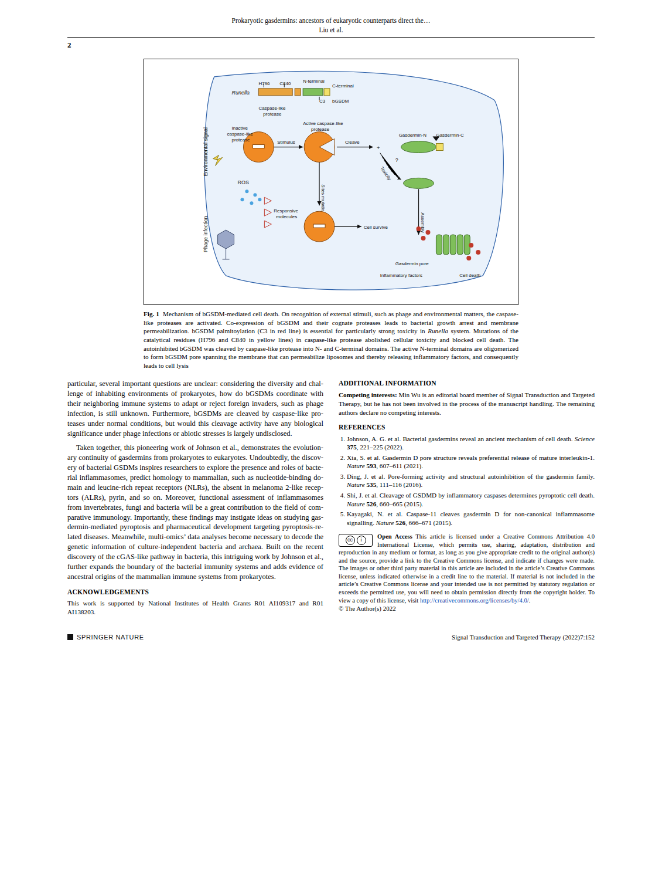Prokaryotic gasdermins: ancestors of eukaryotic counterparts direct the… Liu et al.
2
Runella H796 C840 N-terminal C-terminal C3 bGSDM Caspase-like protease Inactive caspase-like protease Active caspase-like protease Stimulus Environmental signal Phage infection ROS Responsive molecules Sites mutation Cell survive Cleave + Gasdermin-N Gasdermin-C Toxicity ? Assembly Gasdermin pore Inflammatory factors Cell death
Fig. 1 Mechanism of bGSDM-mediated cell death. On recognition of external stimuli, such as phage and environmental matters, the caspase-like proteases are activated. Co-expression of bGSDM and their cognate proteases leads to bacterial growth arrest and membrane permeabilization. bGSDM palmitoylation (C3 in red line) is essential for particularly strong toxicity in Runella system. Mutations of the catalytical residues (H796 and C840 in yellow lines) in caspase-like protease abolished cellular toxicity and blocked cell death. The autoinhibited bGSDM was cleaved by caspase-like protease into N- and C-terminal domains. The active N-terminal domains are oligomerized to form bGSDM pore spanning the membrane that can permeabilize liposomes and thereby releasing inflammatory factors, and consequently leads to cell lysis
particular, several important questions are unclear: considering the diversity and challenge of inhabiting environments of prokaryotes, how do bGSDMs coordinate with their neighboring immune systems to adapt or reject foreign invaders, such as phage infection, is still unknown. Furthermore, bGSDMs are cleaved by caspase-like proteases under normal conditions, but would this cleavage activity have any biological significance under phage infections or abiotic stresses is largely undisclosed.
Taken together, this pioneering work of Johnson et al., demonstrates the evolutionary continuity of gasdermins from prokaryotes to eukaryotes. Undoubtedly, the discovery of bacterial GSDMs inspires researchers to explore the presence and roles of bacterial inflammasomes, predict homology to mammalian, such as nucleotide-binding domain and leucine-rich repeat receptors (NLRs), the absent in melanoma 2-like receptors (ALRs), pyrin, and so on. Moreover, functional assessment of inflammasomes from invertebrates, fungi and bacteria will be a great contribution to the field of comparative immunology. Importantly, these findings may instigate ideas on studying gasdermin-mediated pyroptosis and pharmaceutical development targeting pyroptosis-related diseases. Meanwhile, multi-omics’ data analyses become necessary to decode the genetic information of culture-independent bacteria and archaea. Built on the recent discovery of the cGAS-like pathway in bacteria, this intriguing work by Johnson et al., further expands the boundary of the bacterial immunity systems and adds evidence of ancestral origins of the mammalian immune systems from prokaryotes.
Acknowledgements
This work is supported by National Institutes of Health Grants R01 AI109317 and R01 AI138203.
Additional information
Competing interests: Min Wu is an editorial board member of Signal Transduction and Targeted Therapy, but he has not been involved in the process of the manuscript handling. The remaining authors declare no competing interests.
References
Johnson, A. G. et al. Bacterial gasdermins reveal an ancient mechanism of cell death. Science 375, 221–225 (2022).
Xia, S. et al. Gasdermin D pore structure reveals preferential release of mature interleukin-1. Nature 593, 607–611 (2021).
Ding, J. et al. Pore-forming activity and structural autoinhibition of the gasdermin family. Nature 535, 111–116 (2016).
Shi, J. et al. Cleavage of GSDMD by inflammatory caspases determines pyroptotic cell death. Nature 526, 660–665 (2015).
Kayagaki, N. et al. Caspase-11 cleaves gasdermin D for non-canonical inflammasome signalling. Nature 526, 666–671 (2015).
cc i
Open Access This article is licensed under a Creative Commons Attribution 4.0 International License, which permits use, sharing, adaptation, distribution and reproduction in any medium or format, as long as you give appropriate credit to the original author(s) and the source, provide a link to the Creative Commons license, and indicate if changes were made. The images or other third party material in this article are included in the article’s Creative Commons license, unless indicated otherwise in a credit line to the material. If material is not included in the article’s Creative Commons license and your intended use is not permitted by statutory regulation or exceeds the permitted use, you will need to obtain permission directly from the copyright holder. To view a copy of this license, visit http://creativecommons.org/licenses/by/4.0/.
© The Author(s) 2022
SPRINGER NATURE
Signal Transduction and Targeted Therapy (2022)7:152